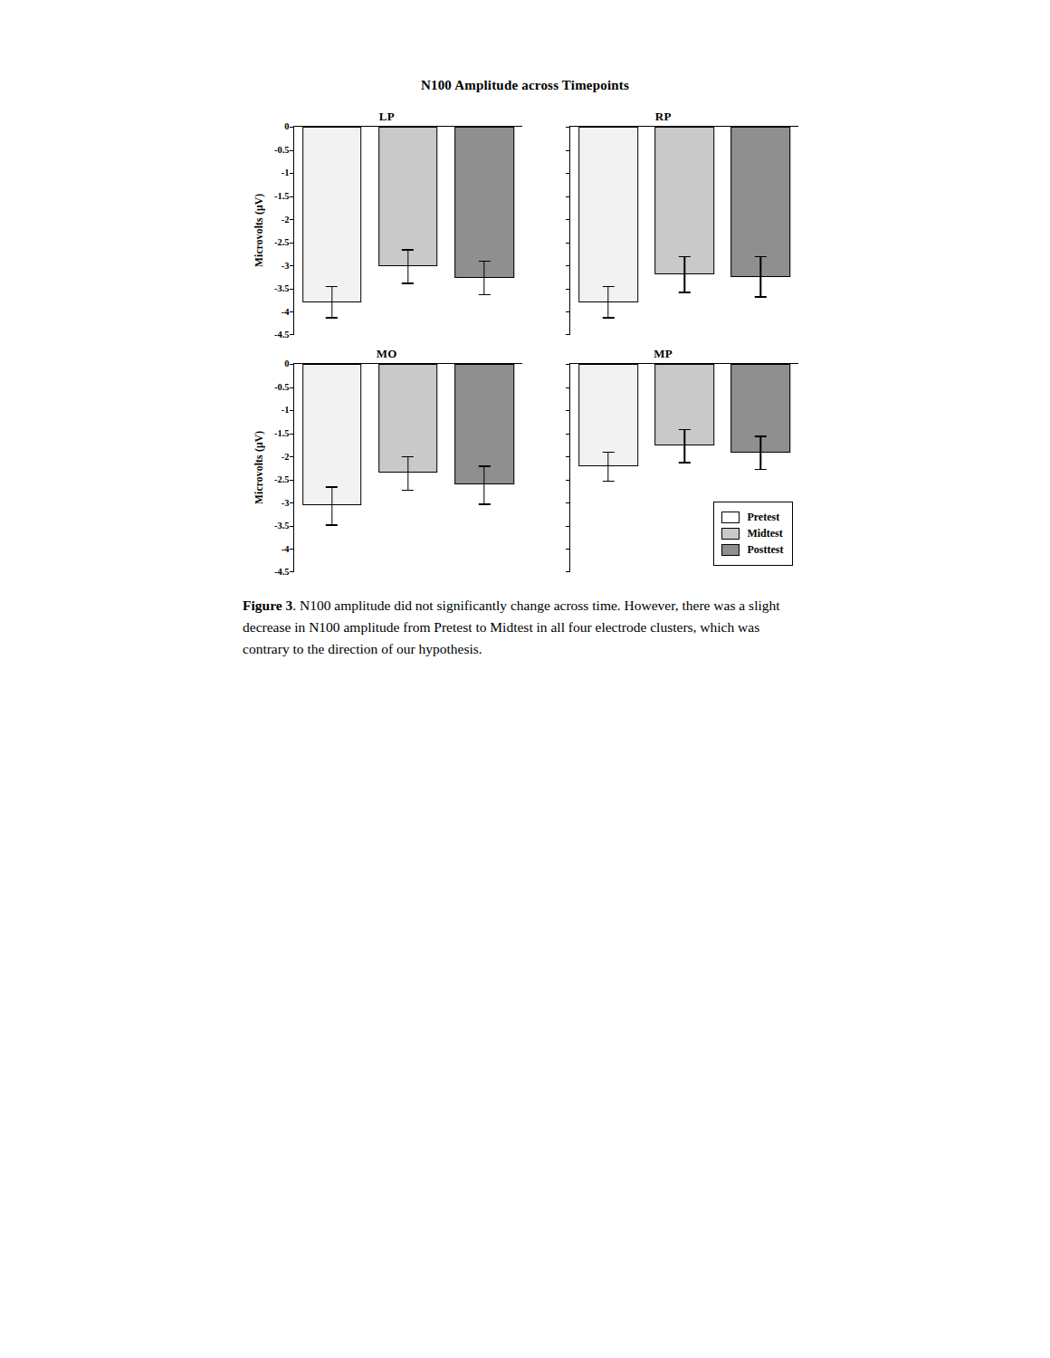N100 Amplitude across Timepoints
LP
Microvolts (µV)
0 -0.5 -1 -1.5 -2 -2.5 -3 -3.5 -4 -4.5
RP
Microvolts (µV)
MO
Microvolts (µV)
0 -0.5 -1 -1.5 -2 -2.5 -3 -3.5 -4 -4.5
MP
Microvolts (µV)
Pretest
Midtest
Posttest
Figure 3. N100 amplitude did not significantly change across time. However, there was a slight decrease in N100 amplitude from Pretest to Midtest in all four electrode clusters, which was contrary to the direction of our hypothesis.